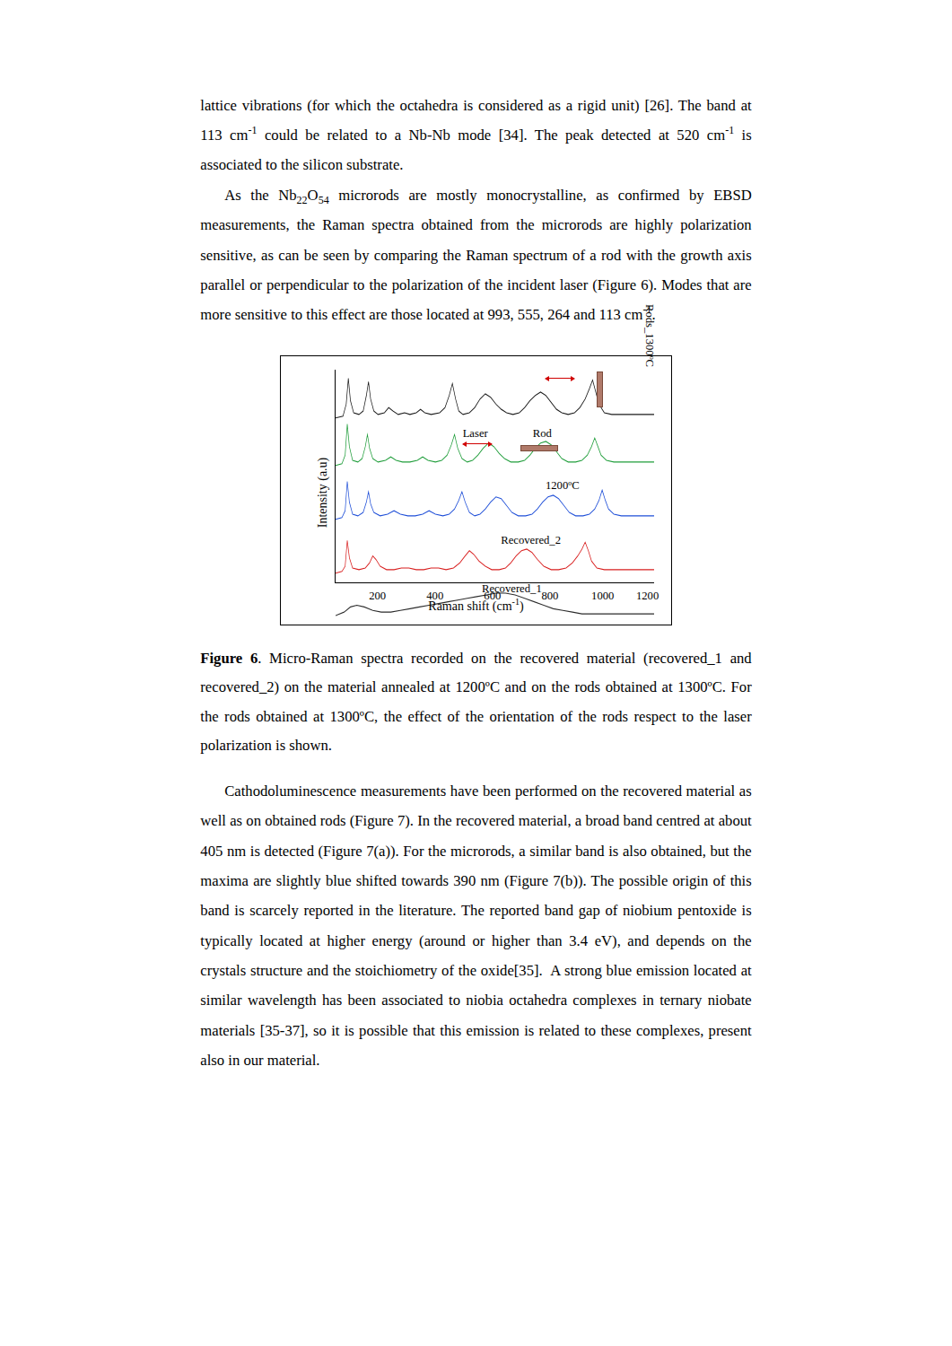lattice vibrations (for which the octahedra is considered as a rigid unit) [26]. The band at 113 cm-1 could be related to a Nb-Nb mode [34]. The peak detected at 520 cm-1 is associated to the silicon substrate.
As the Nb22O54 microrods are mostly monocrystalline, as confirmed by EBSD measurements, the Raman spectra obtained from the microrods are highly polarization sensitive, as can be seen by comparing the Raman spectrum of a rod with the growth axis parallel or perpendicular to the polarization of the incident laser (Figure 6). Modes that are more sensitive to this effect are those located at 993, 555, 264 and 113 cm-1.
Intensity (a.u)
Rods_1300ºC
Laser
Rod
1200ºC
Recovered_2
Recovered_1
200 400 600 800 1000 1200
Raman shift (cm-1)
Figure 6. Micro-Raman spectra recorded on the recovered material (recovered_1 and recovered_2) on the material annealed at 1200ºC and on the rods obtained at 1300ºC. For the rods obtained at 1300ºC, the effect of the orientation of the rods respect to the laser polarization is shown.
Cathodoluminescence measurements have been performed on the recovered material as well as on obtained rods (Figure 7). In the recovered material, a broad band centred at about 405 nm is detected (Figure 7(a)). For the microrods, a similar band is also obtained, but the maxima are slightly blue shifted towards 390 nm (Figure 7(b)). The possible origin of this band is scarcely reported in the literature. The reported band gap of niobium pentoxide is typically located at higher energy (around or higher than 3.4 eV), and depends on the crystals structure and the stoichiometry of the oxide[35]. A strong blue emission located at similar wavelength has been associated to niobia octahedra complexes in ternary niobate materials [35-37], so it is possible that this emission is related to these complexes, present also in our material.